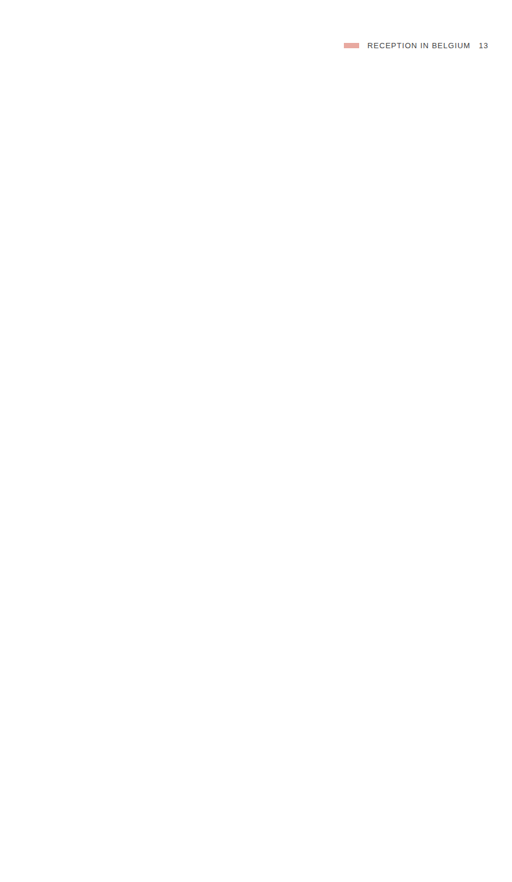Reception in Belgium 13